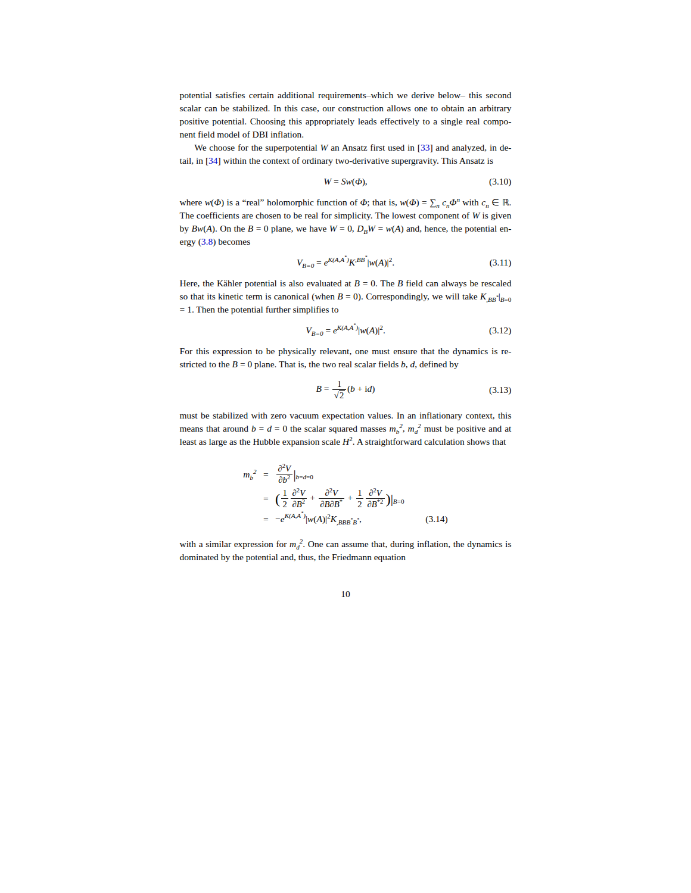potential satisfies certain additional requirements–which we derive below– this second scalar can be stabilized. In this case, our construction allows one to obtain an arbitrary positive potential. Choosing this appropriately leads effectively to a single real component field model of DBI inflation.
We choose for the superpotential W an Ansatz first used in [33] and analyzed, in detail, in [34] within the context of ordinary two-derivative supergravity. This Ansatz is
W = Sw(Φ), (3.10)
where w(Φ) is a “real” holomorphic function of Φ; that is, w(Φ) = ∑n cnΦn with cn ∈ ℝ. The coefficients are chosen to be real for simplicity. The lowest component of W is given by Bw(A). On the B = 0 plane, we have W = 0, DBW = w(A) and, hence, the potential energy (3.8) becomes
VB=0 = eK(A,A*)K,BB*|w(A)|2. (3.11)
Here, the Kähler potential is also evaluated at B = 0. The B field can always be rescaled so that its kinetic term is canonical (when B = 0). Correspondingly, we will take K,BB*|B=0 = 1. Then the potential further simplifies to
VB=0 = eK(A,A*)|w(A)|2. (3.12)
For this expression to be physically relevant, one must ensure that the dynamics is restricted to the B = 0 plane. That is, the two real scalar fields b, d, defined by
B = 1√2(b + id) (3.13)
must be stabilized with zero vacuum expectation values. In an inflationary context, this means that around b = d = 0 the scalar squared masses mb2, md2 must be positive and at least as large as the Hubble expansion scale H2. A straightforward calculation shows that
| m b 2 | = | ∂ 2 V ∂ b 2 / b = d =0 | |
| | = | ( 1 2 ∂ 2 V ∂ B 2 + ∂ 2 V ∂ B ∂ B * + 1 2 ∂ 2 V ∂ B *2 ) / B =0 | |
| | = | − e K(A,A * ) / w ( A )/ 2 K ,BBB * B * , | (3.14) |
with a similar expression for md2. One can assume that, during inflation, the dynamics is dominated by the potential and, thus, the Friedmann equation
10